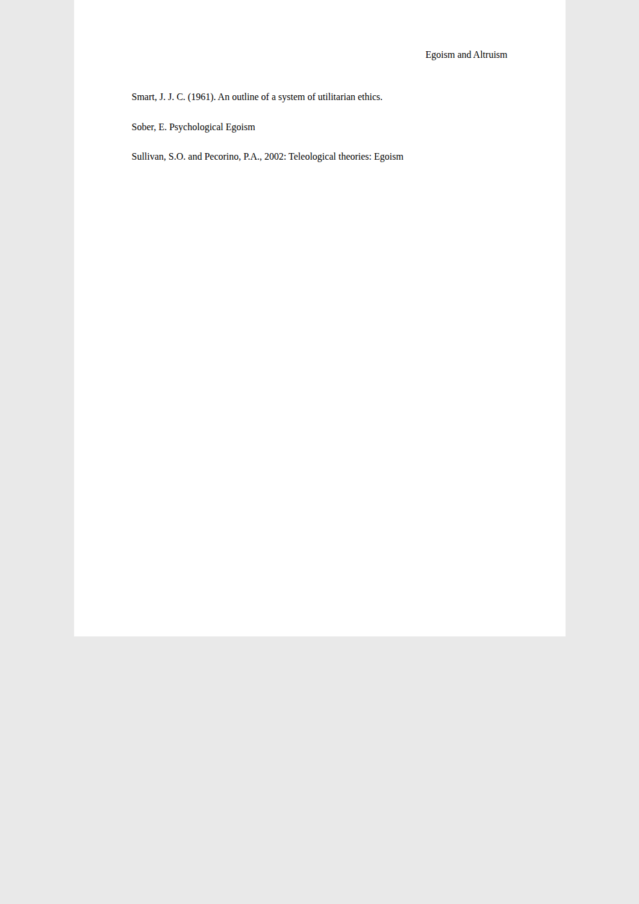Egoism and Altruism
Smart, J. J. C. (1961). An outline of a system of utilitarian ethics.
Sober, E. Psychological Egoism
Sullivan, S.O. and Pecorino, P.A., 2002: Teleological theories: Egoism